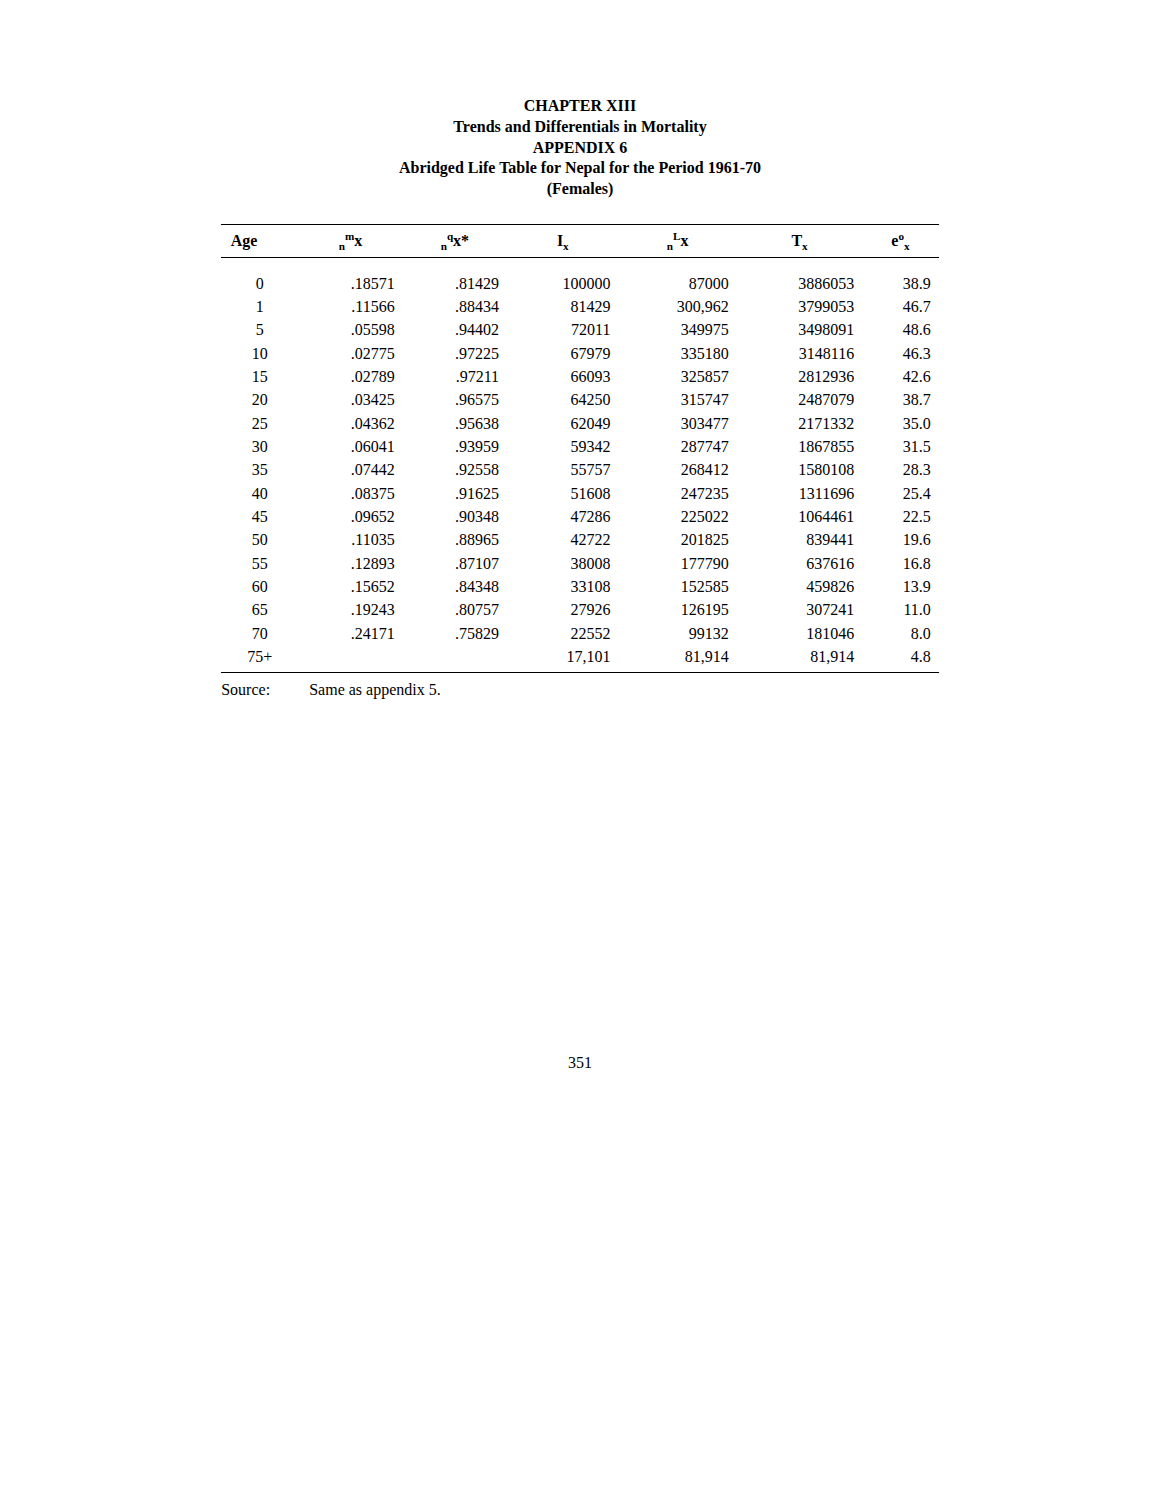CHAPTER XIII
Trends and Differentials in Mortality
APPENDIX 6
Abridged Life Table for Nepal for the Period 1961-70
(Females)
| Age | n m x | n q x* | I x | n L x | T x | e o x |
| --- | --- | --- | --- | --- | --- | --- |
| 0 | .18571 | .81429 | 100000 | 87000 | 3886053 | 38.9 |
| 1 | .11566 | .88434 | 81429 | 300,962 | 3799053 | 46.7 |
| 5 | .05598 | .94402 | 72011 | 349975 | 3498091 | 48.6 |
| 10 | .02775 | .97225 | 67979 | 335180 | 3148116 | 46.3 |
| 15 | .02789 | .97211 | 66093 | 325857 | 2812936 | 42.6 |
| 20 | .03425 | .96575 | 64250 | 315747 | 2487079 | 38.7 |
| 25 | .04362 | .95638 | 62049 | 303477 | 2171332 | 35.0 |
| 30 | .06041 | .93959 | 59342 | 287747 | 1867855 | 31.5 |
| 35 | .07442 | .92558 | 55757 | 268412 | 1580108 | 28.3 |
| 40 | .08375 | .91625 | 51608 | 247235 | 1311696 | 25.4 |
| 45 | .09652 | .90348 | 47286 | 225022 | 1064461 | 22.5 |
| 50 | .11035 | .88965 | 42722 | 201825 | 839441 | 19.6 |
| 55 | .12893 | .87107 | 38008 | 177790 | 637616 | 16.8 |
| 60 | .15652 | .84348 | 33108 | 152585 | 459826 | 13.9 |
| 65 | .19243 | .80757 | 27926 | 126195 | 307241 | 11.0 |
| 70 | .24171 | .75829 | 22552 | 99132 | 181046 | 8.0 |
| 75+ | | | 17,101 | 81,914 | 81,914 | 4.8 |
Source: Same as appendix 5.
351